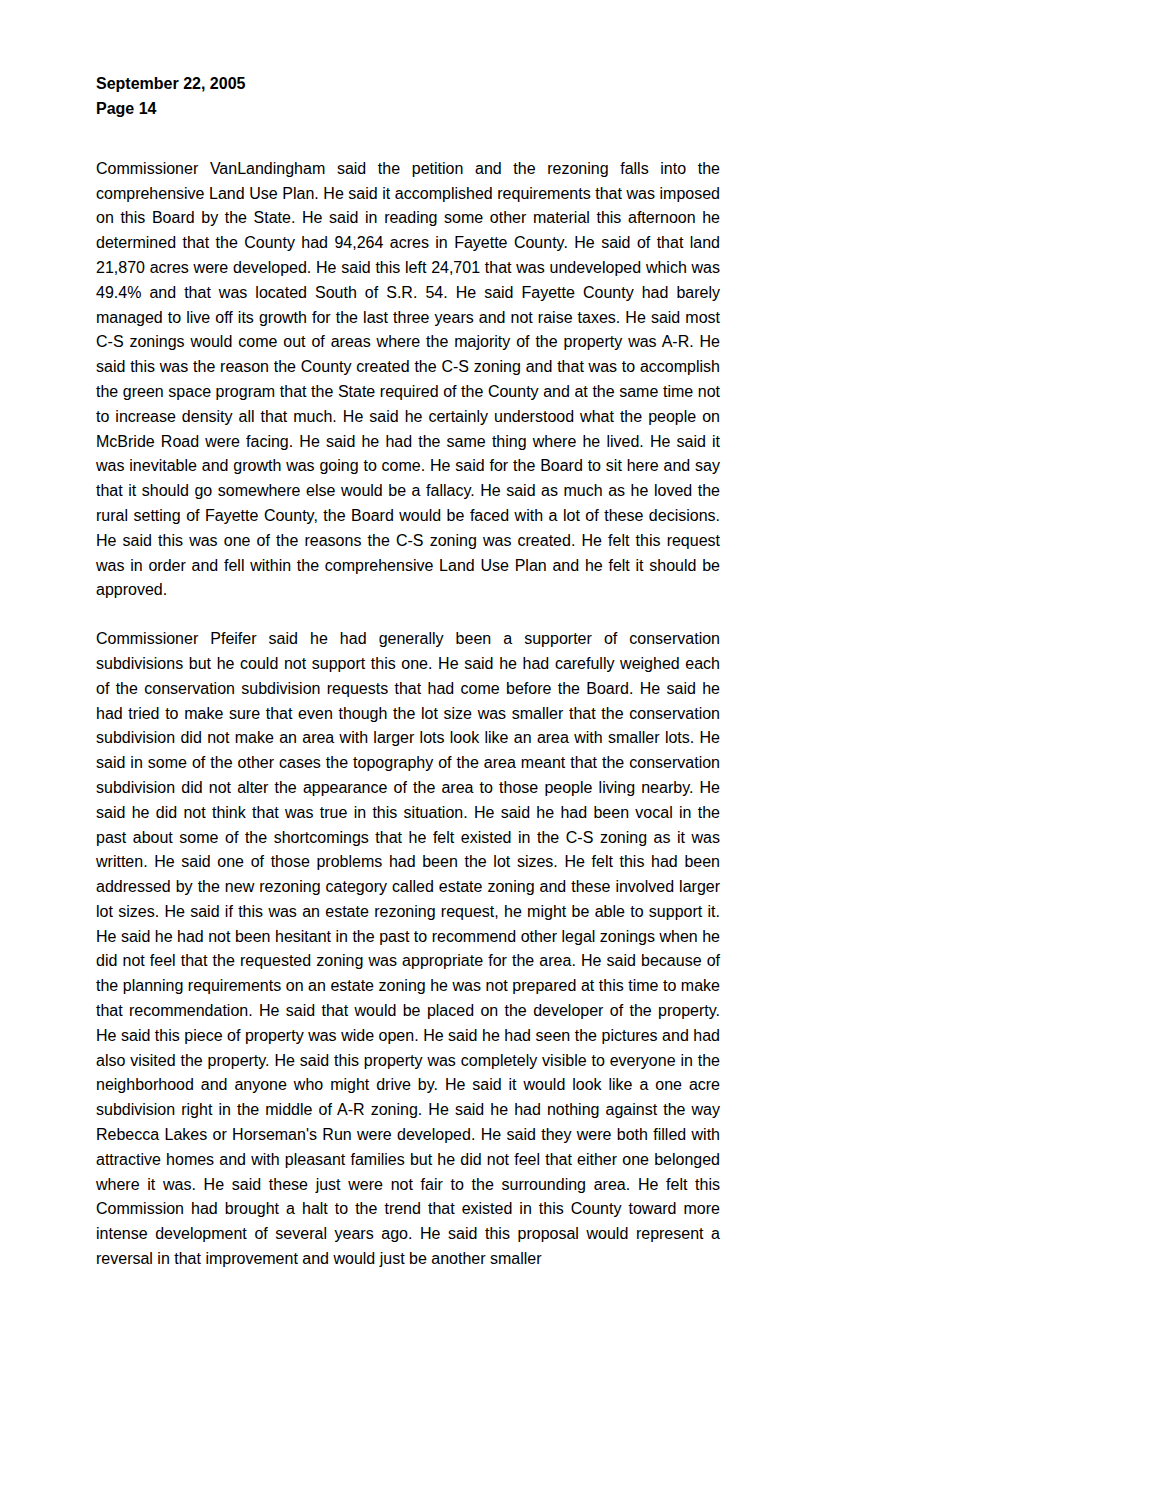September 22, 2005 Page 14
Commissioner VanLandingham said the petition and the rezoning falls into the comprehensive Land Use Plan. He said it accomplished requirements that was imposed on this Board by the State. He said in reading some other material this afternoon he determined that the County had 94,264 acres in Fayette County. He said of that land 21,870 acres were developed. He said this left 24,701 that was undeveloped which was 49.4% and that was located South of S.R. 54. He said Fayette County had barely managed to live off its growth for the last three years and not raise taxes. He said most C-S zonings would come out of areas where the majority of the property was A-R. He said this was the reason the County created the C-S zoning and that was to accomplish the green space program that the State required of the County and at the same time not to increase density all that much. He said he certainly understood what the people on McBride Road were facing. He said he had the same thing where he lived. He said it was inevitable and growth was going to come. He said for the Board to sit here and say that it should go somewhere else would be a fallacy. He said as much as he loved the rural setting of Fayette County, the Board would be faced with a lot of these decisions. He said this was one of the reasons the C-S zoning was created. He felt this request was in order and fell within the comprehensive Land Use Plan and he felt it should be approved.
Commissioner Pfeifer said he had generally been a supporter of conservation subdivisions but he could not support this one. He said he had carefully weighed each of the conservation subdivision requests that had come before the Board. He said he had tried to make sure that even though the lot size was smaller that the conservation subdivision did not make an area with larger lots look like an area with smaller lots. He said in some of the other cases the topography of the area meant that the conservation subdivision did not alter the appearance of the area to those people living nearby. He said he did not think that was true in this situation. He said he had been vocal in the past about some of the shortcomings that he felt existed in the C-S zoning as it was written. He said one of those problems had been the lot sizes. He felt this had been addressed by the new rezoning category called estate zoning and these involved larger lot sizes. He said if this was an estate rezoning request, he might be able to support it. He said he had not been hesitant in the past to recommend other legal zonings when he did not feel that the requested zoning was appropriate for the area. He said because of the planning requirements on an estate zoning he was not prepared at this time to make that recommendation. He said that would be placed on the developer of the property. He said this piece of property was wide open. He said he had seen the pictures and had also visited the property. He said this property was completely visible to everyone in the neighborhood and anyone who might drive by. He said it would look like a one acre subdivision right in the middle of A-R zoning. He said he had nothing against the way Rebecca Lakes or Horseman's Run were developed. He said they were both filled with attractive homes and with pleasant families but he did not feel that either one belonged where it was. He said these just were not fair to the surrounding area. He felt this Commission had brought a halt to the trend that existed in this County toward more intense development of several years ago. He said this proposal would represent a reversal in that improvement and would just be another smaller